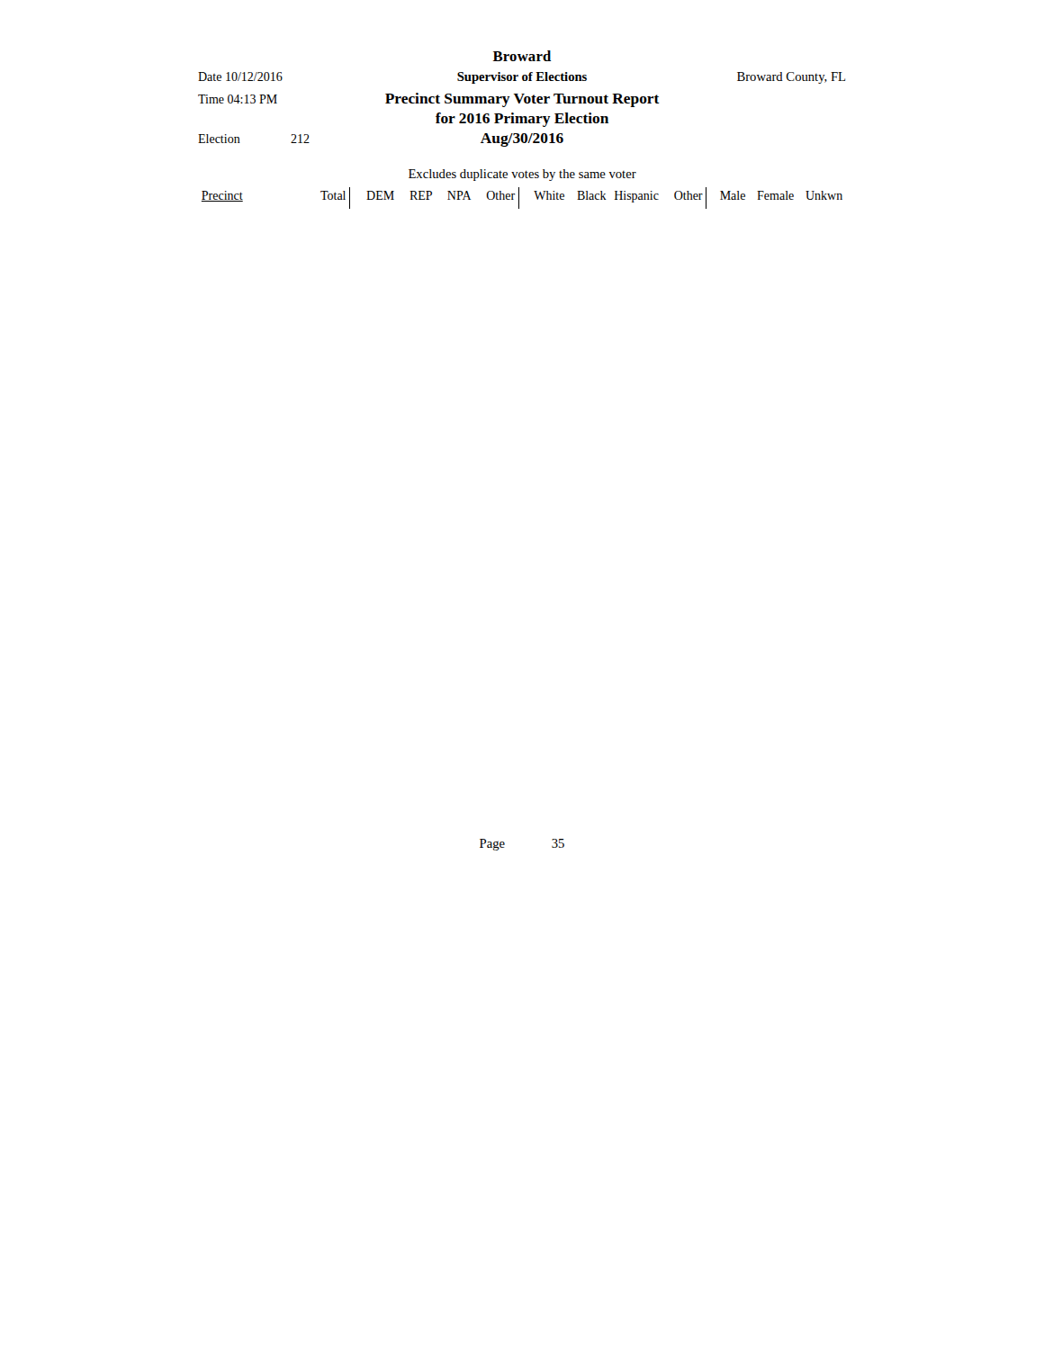Broward
Date 10/12/2016
Supervisor of Elections
Broward County, FL
Time 04:13 PM
Precinct Summary Voter Turnout Report for 2016 Primary Election
Election 212
Aug/30/2016
Excludes duplicate votes by the same voter
| Precinct | Total | DEM | REP | NPA | Other | White | Black | Hispanic | Other | Male | Female | Unkwn |
| --- | --- | --- | --- | --- | --- | --- | --- | --- | --- | --- | --- | --- |
Page 35